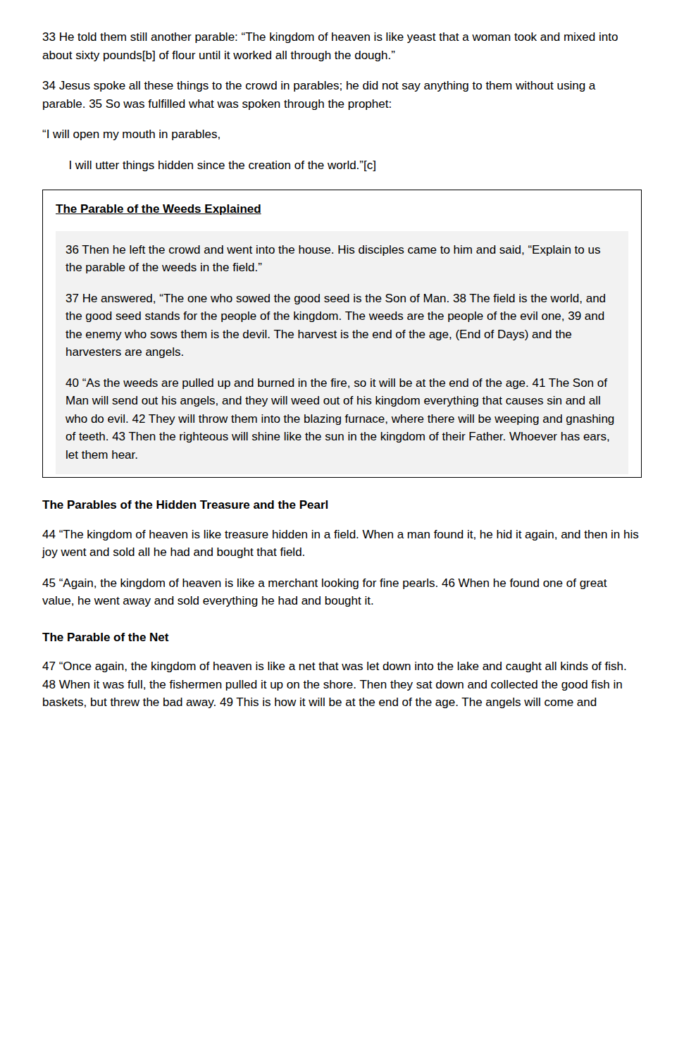33 He told them still another parable: “The kingdom of heaven is like yeast that a woman took and mixed into about sixty pounds[b] of flour until it worked all through the dough.”
34 Jesus spoke all these things to the crowd in parables; he did not say anything to them without using a parable. 35 So was fulfilled what was spoken through the prophet:
“I will open my mouth in parables,
I will utter things hidden since the creation of the world.”[c]
The Parable of the Weeds Explained
36 Then he left the crowd and went into the house. His disciples came to him and said, “Explain to us the parable of the weeds in the field.”
37 He answered, “The one who sowed the good seed is the Son of Man. 38 The field is the world, and the good seed stands for the people of the kingdom. The weeds are the people of the evil one, 39 and the enemy who sows them is the devil. The harvest is the end of the age, (End of Days) and the harvesters are angels.
40 “As the weeds are pulled up and burned in the fire, so it will be at the end of the age. 41 The Son of Man will send out his angels, and they will weed out of his kingdom everything that causes sin and all who do evil. 42 They will throw them into the blazing furnace, where there will be weeping and gnashing of teeth. 43 Then the righteous will shine like the sun in the kingdom of their Father. Whoever has ears, let them hear.
The Parables of the Hidden Treasure and the Pearl
44 “The kingdom of heaven is like treasure hidden in a field. When a man found it, he hid it again, and then in his joy went and sold all he had and bought that field.
45 “Again, the kingdom of heaven is like a merchant looking for fine pearls. 46 When he found one of great value, he went away and sold everything he had and bought it.
The Parable of the Net
47 “Once again, the kingdom of heaven is like a net that was let down into the lake and caught all kinds of fish. 48 When it was full, the fishermen pulled it up on the shore. Then they sat down and collected the good fish in baskets, but threw the bad away. 49 This is how it will be at the end of the age. The angels will come and